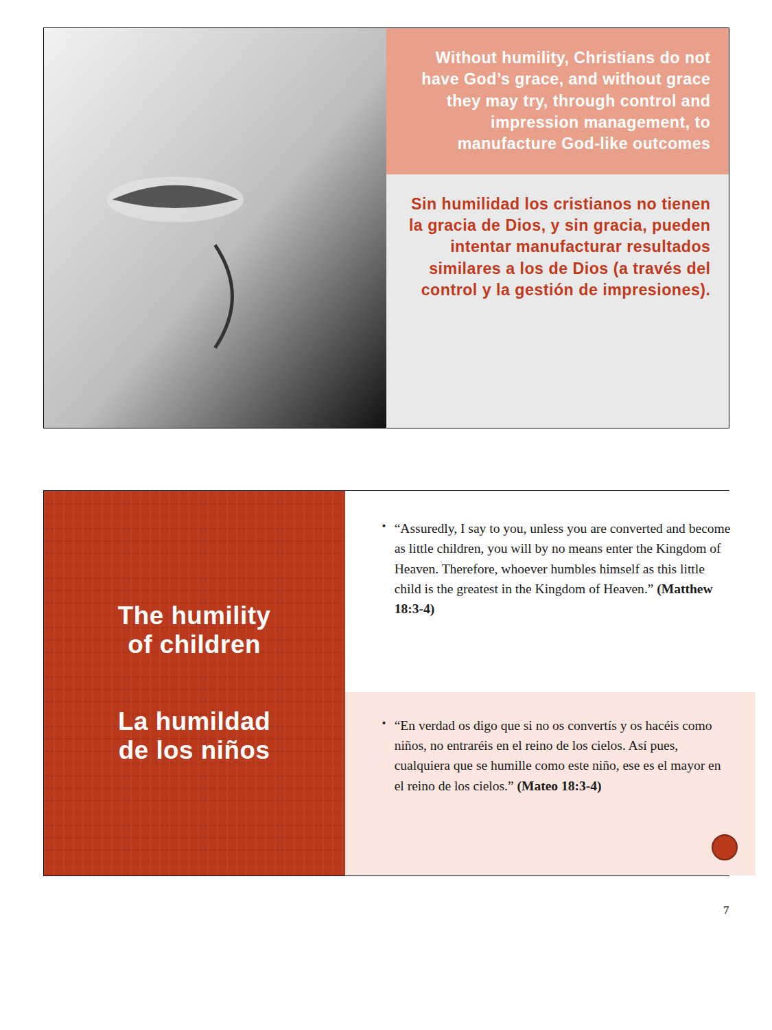Without humility, Christians do not have God’s grace, and without grace they may try, through control and impression management, to manufacture God-like outcomes
Sin humilidad los cristianos no tienen la gracia de Dios, y sin gracia, pueden intentar manufacturar resultados similares a los de Dios (a través del control y la gestión de impresiones).
The humility
of children
La humildad
de los niños
“Assuredly, I say to you, unless you are converted and become as little children, you will by no means enter the Kingdom of Heaven. Therefore, whoever humbles himself as this little child is the greatest in the Kingdom of Heaven.” (Matthew 18:3-4)
“En verdad os digo que si no os convertís y os hacéis como niños, no entraréis en el reino de los cielos. Así pues, cualquiera que se humille como este niño, ese es el mayor en el reino de los cielos.” (Mateo 18:3-4)
7